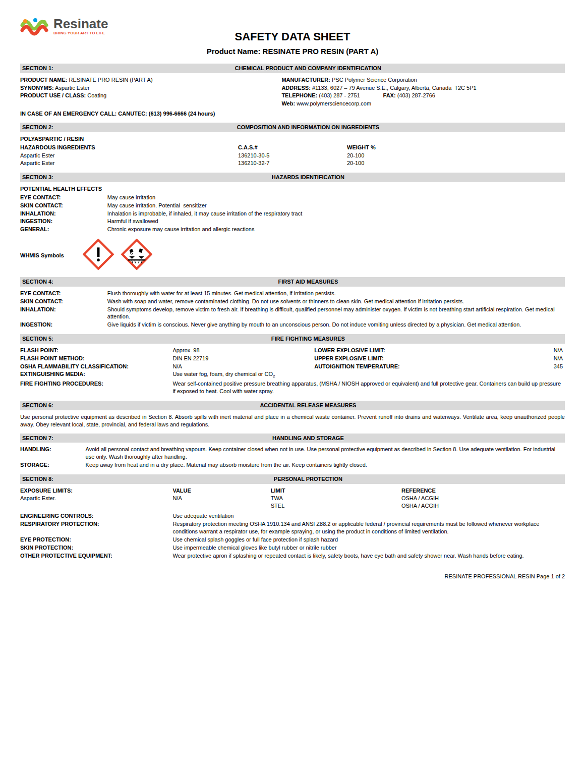Resinate BRING YOUR ART TO LIFE
SAFETY DATA SHEET
Product Name: RESINATE PRO RESIN (PART A)
SECTION 1: CHEMICAL PRODUCT AND COMPANY IDENTIFICATION
| PRODUCT NAME: RESINATE PRO RESIN (PART A) | MANUFACTURER: PSC Polymer Science Corporation |
| SYNONYMS: Aspartic Ester | ADDRESS: #1133, 6027 – 79 Avenue S.E., Calgary, Alberta, Canada T2C 5P1 |
| PRODUCT USE / CLASS: Coating | TELEPHONE: (403) 287 - 2751 FAX: (403) 287-2766 |
| | Web: www.polymersciencecorp.com |
IN CASE OF AN EMERGENCY CALL: CANUTEC: (613) 996-6666 (24 hours)
SECTION 2: COMPOSITION AND INFORMATION ON INGREDIENTS
POLYASPARTIC / RESIN
| HAZARDOUS INGREDIENTS | C.A.S.# | WEIGHT % | |
| --- | --- | --- | --- |
| Aspartic Ester | 136210-30-5 | 20-100 | |
| Aspartic Ester | 136210-32-7 | 20-100 | |
SECTION 3: HAZARDS IDENTIFICATION
POTENTIAL HEALTH EFFECTS
| EYE CONTACT: | May cause irritation |
| SKIN CONTACT: | May cause irritation. Potential sensitizer |
| INHALATION: | Inhalation is improbable, if inhaled, it may cause irritation of the respiratory tract |
| INGESTION: | Harmful if swallowed |
| GENERAL: | Chronic exposure may cause irritation and allergic reactions |
WHMIS Symbols
SECTION 4: FIRST AID MEASURES
| EYE CONTACT: | Flush thoroughly with water for at least 15 minutes. Get medical attention, if irritation persists. |
| SKIN CONTACT: | Wash with soap and water, remove contaminated clothing. Do not use solvents or thinners to clean skin. Get medical attention if irritation persists. |
| INHALATION: | Should symptoms develop, remove victim to fresh air. If breathing is difficult, qualified personnel may administer oxygen. If victim is not breathing start artificial respiration. Get medical attention. |
| INGESTION: | Give liquids if victim is conscious. Never give anything by mouth to an unconscious person. Do not induce vomiting unless directed by a physician. Get medical attention. |
SECTION 5: FIRE FIGHTING MEASURES
| FLASH POINT: | Approx. 98 | LOWER EXPLOSIVE LIMIT: | N/A |
| FLASH POINT METHOD: | DIN EN 22719 | UPPER EXPLOSIVE LIMIT: | N/A |
| OSHA FLAMMABILITY CLASSIFICATION: | N/A | AUTOIGNITION TEMPERATURE: | 345 |
| EXTINGUISHING MEDIA: | Use water fog, foam, dry chemical or CO 2 |
| FIRE FIGHTING PROCEDURES: | Wear self-contained positive pressure breathing apparatus, (MSHA / NIOSH approved or equivalent) and full protective gear. Containers can build up pressure if exposed to heat. Cool with water spray. |
SECTION 6: ACCIDENTAL RELEASE MEASURES
Use personal protective equipment as described in Section 8. Absorb spills with inert material and place in a chemical waste container. Prevent runoff into drains and waterways. Ventilate area, keep unauthorized people away. Obey relevant local, state, provincial, and federal laws and regulations.
SECTION 7: HANDLING AND STORAGE
| HANDLING: | Avoid all personal contact and breathing vapours. Keep container closed when not in use. Use personal protective equipment as described in Section 8. Use adequate ventilation. For industrial use only. Wash thoroughly after handling. |
| STORAGE: | Keep away from heat and in a dry place. Material may absorb moisture from the air. Keep containers tightly closed. |
SECTION 8: PERSONAL PROTECTION
| EXPOSURE LIMITS: | VALUE | LIMIT | REFERENCE |
| Aspartic Ester. | N/A | TWA | OSHA / ACGIH |
| | | STEL | OSHA / ACGIH |
| ENGINEERING CONTROLS: | Use adequate ventilation |
| RESPIRATORY PROTECTION: | Respiratory protection meeting OSHA 1910.134 and ANSI Z88.2 or applicable federal / provincial requirements must be followed whenever workplace conditions warrant a respirator use, for example spraying, or using the product in conditions of limited ventilation. |
| EYE PROTECTION: | Use chemical splash goggles or full face protection if splash hazard |
| SKIN PROTECTION: | Use impermeable chemical gloves like butyl rubber or nitrile rubber |
| OTHER PROTECTIVE EQUIPMENT: | Wear protective apron if splashing or repeated contact is likely, safety boots, have eye bath and safety shower near. Wash hands before eating. |
RESINATE PROFESSIONAL RESIN Page 1 of 2